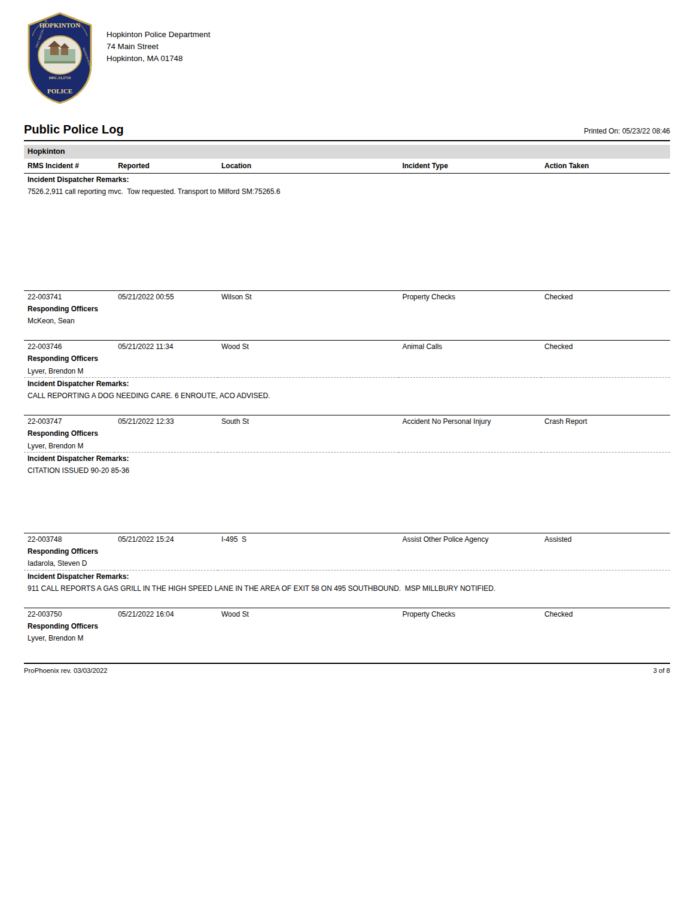HOPKINTON DEC.13,1715 POLICE FIRST MEETING HOUSE MANSION HOUSE
Hopkinton Police Department
74 Main Street
Hopkinton, MA 01748
Public Police Log
Printed On: 05/23/22 08:46
Hopkinton
| RMS Incident # | Reported | Location | Incident Type | Action Taken |
| --- | --- | --- | --- | --- |
| Incident Dispatcher Remarks: |
| 7526.2,911 call reporting mvc. Tow requested. Transport to Milford SM:75265.6 |
| 22-003741 | 05/21/2022 00:55 | Wilson St | Property Checks | Checked |
| Responding Officers |
| McKeon, Sean |
| 22-003746 | 05/21/2022 11:34 | Wood St | Animal Calls | Checked |
| Responding Officers |
| Lyver, Brendon M |
| Incident Dispatcher Remarks: |
| CALL REPORTING A DOG NEEDING CARE. 6 ENROUTE, ACO ADVISED. |
| 22-003747 | 05/21/2022 12:33 | South St | Accident No Personal Injury | Crash Report |
| Responding Officers |
| Lyver, Brendon M |
| Incident Dispatcher Remarks: |
| CITATION ISSUED 90-20 85-36 |
| 22-003748 | 05/21/2022 15:24 | I-495 S | Assist Other Police Agency | Assisted |
| Responding Officers |
| Iadarola, Steven D |
| Incident Dispatcher Remarks: |
| 911 CALL REPORTS A GAS GRILL IN THE HIGH SPEED LANE IN THE AREA OF EXIT 58 ON 495 SOUTHBOUND. MSP MILLBURY NOTIFIED. |
| 22-003750 | 05/21/2022 16:04 | Wood St | Property Checks | Checked |
| Responding Officers |
| Lyver, Brendon M |
ProPhoenix rev. 03/03/2022
3 of 8